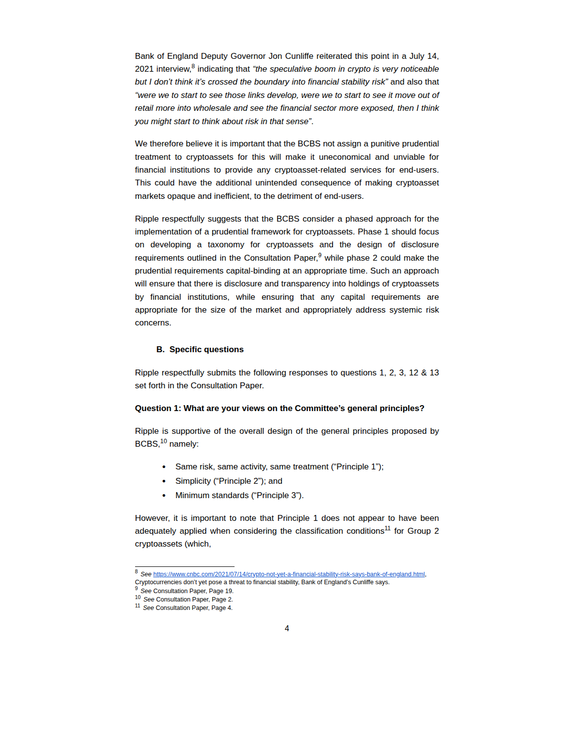Bank of England Deputy Governor Jon Cunliffe reiterated this point in a July 14, 2021 interview,8 indicating that “the speculative boom in crypto is very noticeable but I don’t think it’s crossed the boundary into financial stability risk” and also that “were we to start to see those links develop, were we to start to see it move out of retail more into wholesale and see the financial sector more exposed, then I think you might start to think about risk in that sense”.
We therefore believe it is important that the BCBS not assign a punitive prudential treatment to cryptoassets for this will make it uneconomical and unviable for financial institutions to provide any cryptoasset-related services for end-users. This could have the additional unintended consequence of making cryptoasset markets opaque and inefficient, to the detriment of end-users.
Ripple respectfully suggests that the BCBS consider a phased approach for the implementation of a prudential framework for cryptoassets. Phase 1 should focus on developing a taxonomy for cryptoassets and the design of disclosure requirements outlined in the Consultation Paper,9 while phase 2 could make the prudential requirements capital-binding at an appropriate time. Such an approach will ensure that there is disclosure and transparency into holdings of cryptoassets by financial institutions, while ensuring that any capital requirements are appropriate for the size of the market and appropriately address systemic risk concerns.
B. Specific questions
Ripple respectfully submits the following responses to questions 1, 2, 3, 12 & 13 set forth in the Consultation Paper.
Question 1: What are your views on the Committee’s general principles?
Ripple is supportive of the overall design of the general principles proposed by BCBS,10 namely:
Same risk, same activity, same treatment (“Principle 1”);
Simplicity (“Principle 2”); and
Minimum standards (“Principle 3”).
However, it is important to note that Principle 1 does not appear to have been adequately applied when considering the classification conditions11 for Group 2 cryptoassets (which,
8 See https://www.cnbc.com/2021/07/14/crypto-not-yet-a-financial-stability-risk-says-bank-of-england.html, Cryptocurrencies don’t yet pose a threat to financial stability, Bank of England’s Cunliffe says.
9 See Consultation Paper, Page 19.
10 See Consultation Paper, Page 2.
11 See Consultation Paper, Page 4.
4